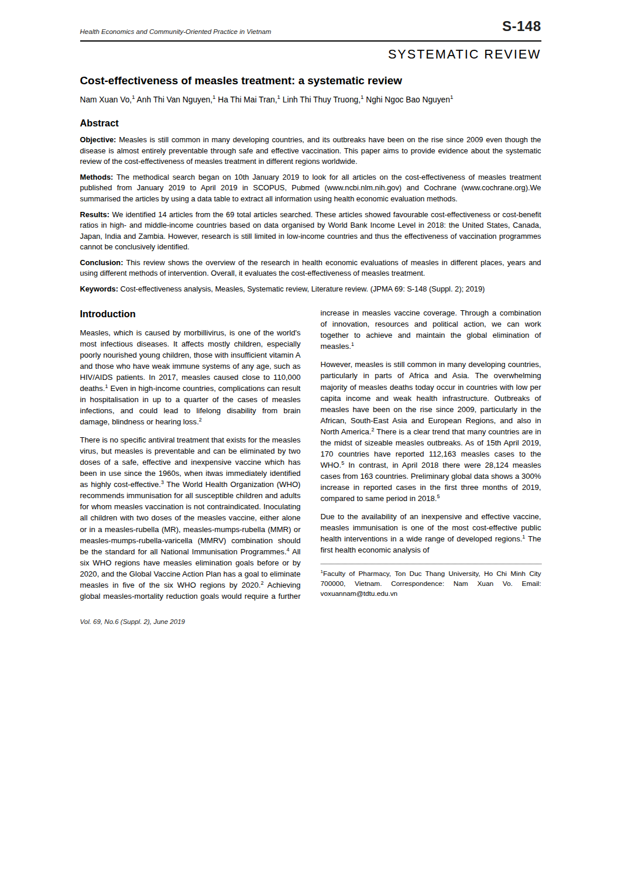Health Economics and Community-Oriented Practice in Vietnam S-148
Systematic Review
Cost-effectiveness of measles treatment: a systematic review
Nam Xuan Vo,1 Anh Thi Van Nguyen,1 Ha Thi Mai Tran,1 Linh Thi Thuy Truong,1 Nghi Ngoc Bao Nguyen1
Abstract
Objective: Measles is still common in many developing countries, and its outbreaks have been on the rise since 2009 even though the disease is almost entirely preventable through safe and effective vaccination. This paper aims to provide evidence about the systematic review of the cost-effectiveness of measles treatment in different regions worldwide.
Methods: The methodical search began on 10th January 2019 to look for all articles on the cost-effectiveness of measles treatment published from January 2019 to April 2019 in SCOPUS, Pubmed (www.ncbi.nlm.nih.gov) and Cochrane (www.cochrane.org).We summarised the articles by using a data table to extract all information using health economic evaluation methods.
Results: We identified 14 articles from the 69 total articles searched. These articles showed favourable cost-effectiveness or cost-benefit ratios in high- and middle-income countries based on data organised by World Bank Income Level in 2018: the United States, Canada, Japan, India and Zambia. However, research is still limited in low-income countries and thus the effectiveness of vaccination programmes cannot be conclusively identified.
Conclusion: This review shows the overview of the research in health economic evaluations of measles in different places, years and using different methods of intervention. Overall, it evaluates the cost-effectiveness of measles treatment.
Keywords: Cost-effectiveness analysis, Measles, Systematic review, Literature review. (JPMA 69: S-148 (Suppl. 2); 2019)
Introduction
Measles, which is caused by morbillivirus, is one of the world's most infectious diseases. It affects mostly children, especially poorly nourished young children, those with insufficient vitamin A and those who have weak immune systems of any age, such as HIV/AIDS patients. In 2017, measles caused close to 110,000 deaths.1 Even in high-income countries, complications can result in hospitalisation in up to a quarter of the cases of measles infections, and could lead to lifelong disability from brain damage, blindness or hearing loss.2
There is no specific antiviral treatment that exists for the measles virus, but measles is preventable and can be eliminated by two doses of a safe, effective and inexpensive vaccine which has been in use since the 1960s, when itwas immediately identified as highly cost-effective.3 The World Health Organization (WHO) recommends immunisation for all susceptible children and adults for whom measles vaccination is not contraindicated. Inoculating all children with two doses of the measles vaccine, either alone or in a measles-rubella (MR), measles-mumps-rubella (MMR) or measles-mumps-rubella-varicella (MMRV) combination should be the standard for all National Immunisation Programmes.4 All six WHO regions have measles elimination goals before or by 2020, and the Global Vaccine Action Plan has a goal to eliminate measles in five of the six WHO regions by 2020.2 Achieving global measles-mortality reduction goals would require a further increase in measles vaccine coverage. Through a combination of innovation, resources and political action, we can work together to achieve and maintain the global elimination of measles.1
However, measles is still common in many developing countries, particularly in parts of Africa and Asia. The overwhelming majority of measles deaths today occur in countries with low per capita income and weak health infrastructure. Outbreaks of measles have been on the rise since 2009, particularly in the African, South-East Asia and European Regions, and also in North America.2 There is a clear trend that many countries are in the midst of sizeable measles outbreaks. As of 15th April 2019, 170 countries have reported 112,163 measles cases to the WHO.5 In contrast, in April 2018 there were 28,124 measles cases from 163 countries. Preliminary global data shows a 300% increase in reported cases in the first three months of 2019, compared to same period in 2018.5
Due to the availability of an inexpensive and effective vaccine, measles immunisation is one of the most cost-effective public health interventions in a wide range of developed regions.1 The first health economic analysis of
1Faculty of Pharmacy, Ton Duc Thang University, Ho Chi Minh City 700000, Vietnam. Correspondence: Nam Xuan Vo. Email: voxuannam@tdtu.edu.vn
Vol. 69, No.6 (Suppl. 2), June 2019